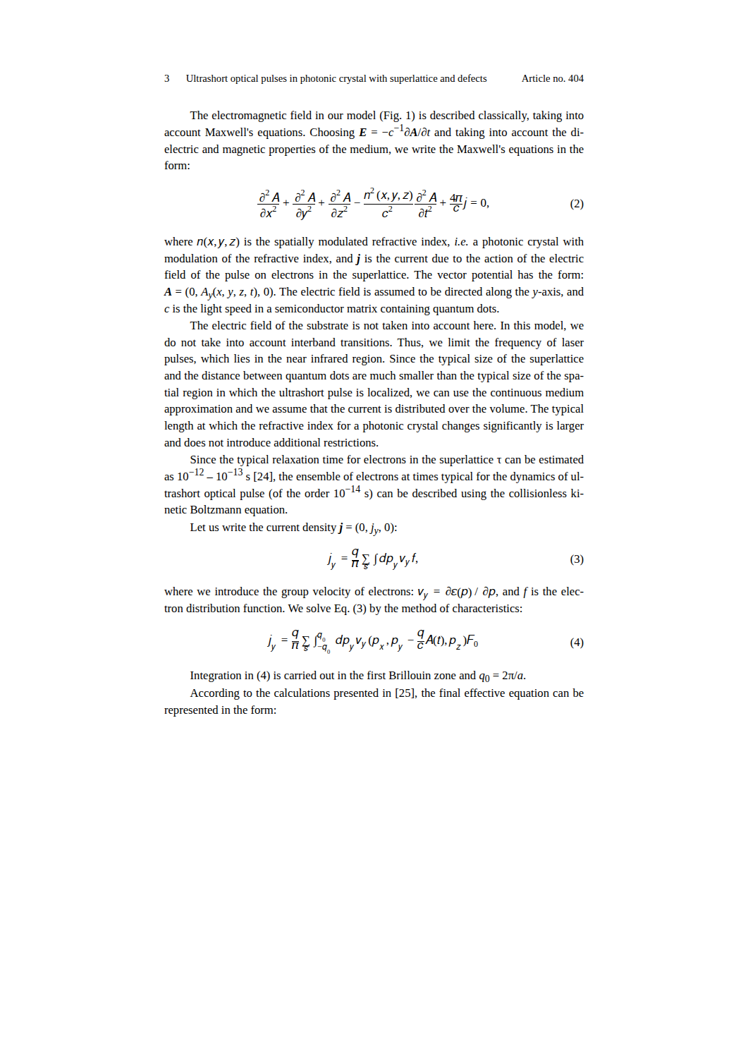3 Ultrashort optical pulses in photonic crystal with superlattice and defects Article no. 404
The electromagnetic field in our model (Fig. 1) is described classically, taking into account Maxwell's equations. Choosing E = −c−1∂A/∂t and taking into account the dielectric and magnetic properties of the medium, we write the Maxwell's equations in the form:
∂2A ∂x2 + ∂2A ∂y2 + ∂2A ∂z2 − n2(x,y,z) c2 ∂2A ∂t2 + 4π c j = 0 , (2)
where n(x,y,z) is the spatially modulated refractive index, i.e. a photonic crystal with modulation of the refractive index, and j is the current due to the action of the electric field of the pulse on electrons in the superlattice. The vector potential has the form: A = (0, Ay(x, y, z, t), 0). The electric field is assumed to be directed along the y-axis, and c is the light speed in a semiconductor matrix containing quantum dots.
The electric field of the substrate is not taken into account here. In this model, we do not take into account interband transitions. Thus, we limit the frequency of laser pulses, which lies in the near infrared region. Since the typical size of the superlattice and the distance between quantum dots are much smaller than the typical size of the spatial region in which the ultrashort pulse is localized, we can use the continuous medium approximation and we assume that the current is distributed over the volume. The typical length at which the refractive index for a photonic crystal changes significantly is larger and does not introduce additional restrictions.
Since the typical relaxation time for electrons in the superlattice τ can be estimated as 10−12 – 10−13 s [24], the ensemble of electrons at times typical for the dynamics of ultrashort optical pulse (of the order 10−14 s) can be described using the collisionless kinetic Boltzmann equation.
Let us write the current density j = (0, jy, 0):
jy = qπ ∑s ∫ dpy vy f , (3)
where we introduce the group velocity of electrons: vy=∂ε(p)/∂p, and f is the electron distribution function. We solve Eq. (3) by the method of characteristics:
jy = qπ ∑s ∫ −q0 q0 dpy vy ( px , py − qc A(t) , pz ) F0 (4)
Integration in (4) is carried out in the first Brillouin zone and q0 = 2π/a.
According to the calculations presented in [25], the final effective equation can be represented in the form: